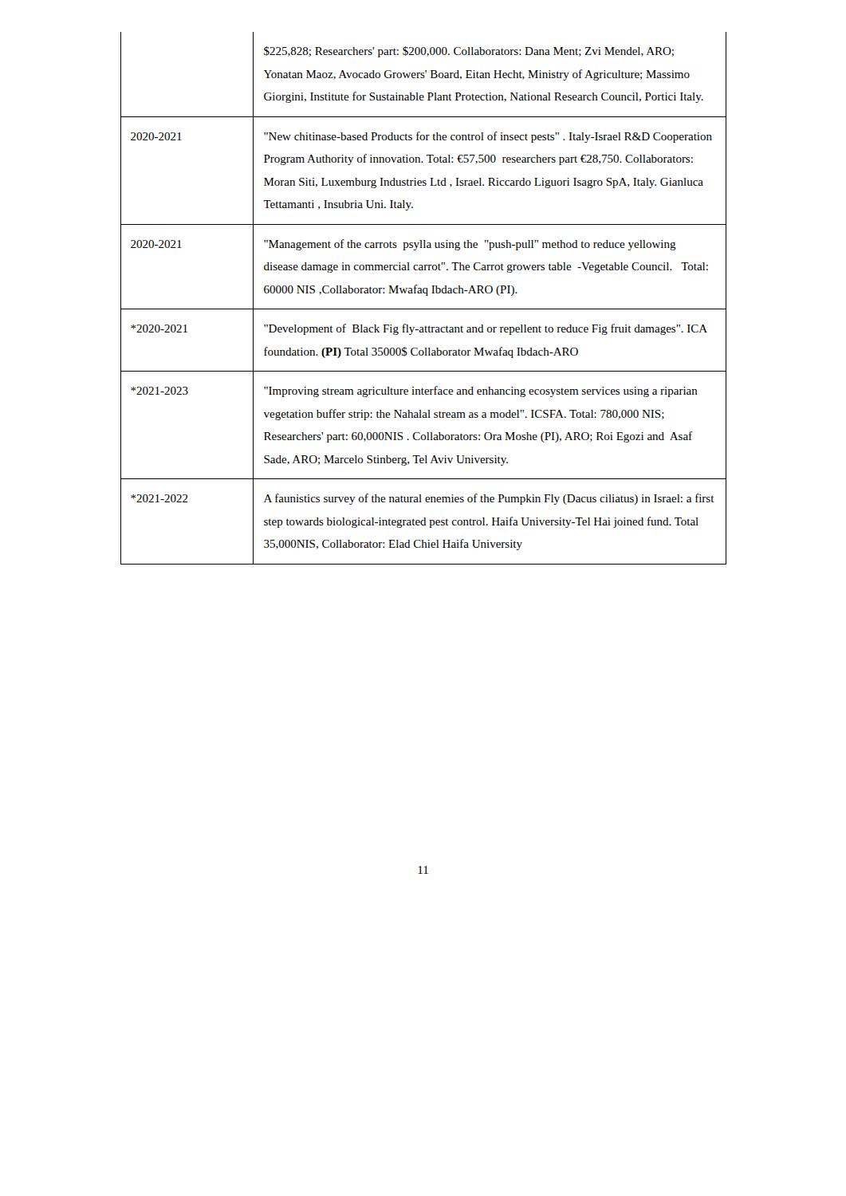| | $225,828; Researchers' part: $200,000. Collaborators: Dana Ment; Zvi Mendel, ARO; Yonatan Maoz, Avocado Growers' Board, Eitan Hecht, Ministry of Agriculture; Massimo Giorgini, Institute for Sustainable Plant Protection, National Research Council, Portici Italy. |
| 2020-2021 | "New chitinase-based Products for the control of insect pests" . Italy-Israel R&D Cooperation Program Authority of innovation. Total: €57,500 researchers part €28,750. Collaborators: Moran Siti, Luxemburg Industries Ltd , Israel. Riccardo Liguori Isagro SpA, Italy. Gianluca Tettamanti , Insubria Uni. Italy. |
| 2020-2021 | "Management of the carrots psylla using the "push-pull" method to reduce yellowing disease damage in commercial carrot". The Carrot growers table -Vegetable Council. Total: 60000 NIS ,Collaborator: Mwafaq Ibdach-ARO (PI). |
| *2020-2021 | "Development of Black Fig fly-attractant and or repellent to reduce Fig fruit damages". ICA foundation. (PI) Total 35000$ Collaborator Mwafaq Ibdach-ARO |
| *2021-2023 | "Improving stream agriculture interface and enhancing ecosystem services using a riparian vegetation buffer strip: the Nahalal stream as a model". ICSFA. Total: 780,000 NIS; Researchers' part: 60,000NIS . Collaborators: Ora Moshe (PI), ARO; Roi Egozi and Asaf Sade, ARO; Marcelo Stinberg, Tel Aviv University. |
| *2021-2022 | A faunistics survey of the natural enemies of the Pumpkin Fly (Dacus ciliatus) in Israel: a first step towards biological-integrated pest control. Haifa University-Tel Hai joined fund. Total 35,000NIS, Collaborator: Elad Chiel Haifa University |
11